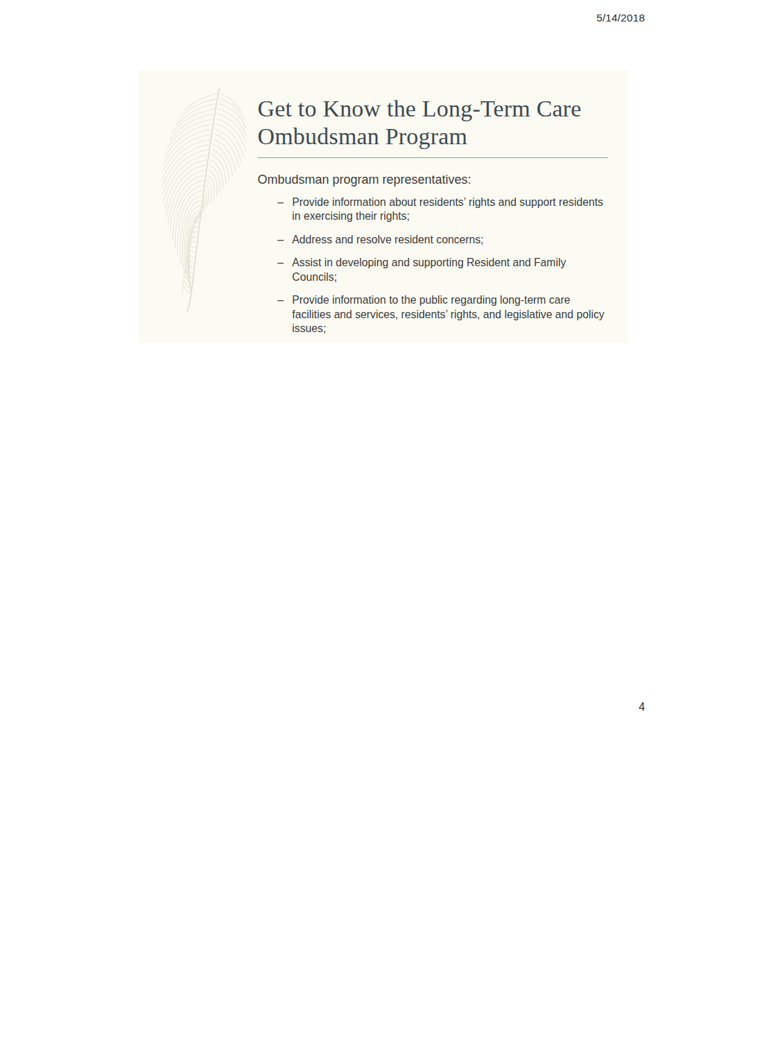5/14/2018
Get to Know the Long-Term Care Ombudsman Program
Ombudsman program representatives:
Provide information about residents’ rights and support residents in exercising their rights;
Address and resolve resident concerns;
Assist in developing and supporting Resident and Family Councils;
Provide information to the public regarding long-term care facilities and services, residents’ rights, and legislative and policy issues;
Resident's educator, partner with stakeholders, and advocate in abuse prevention and reporting.
4